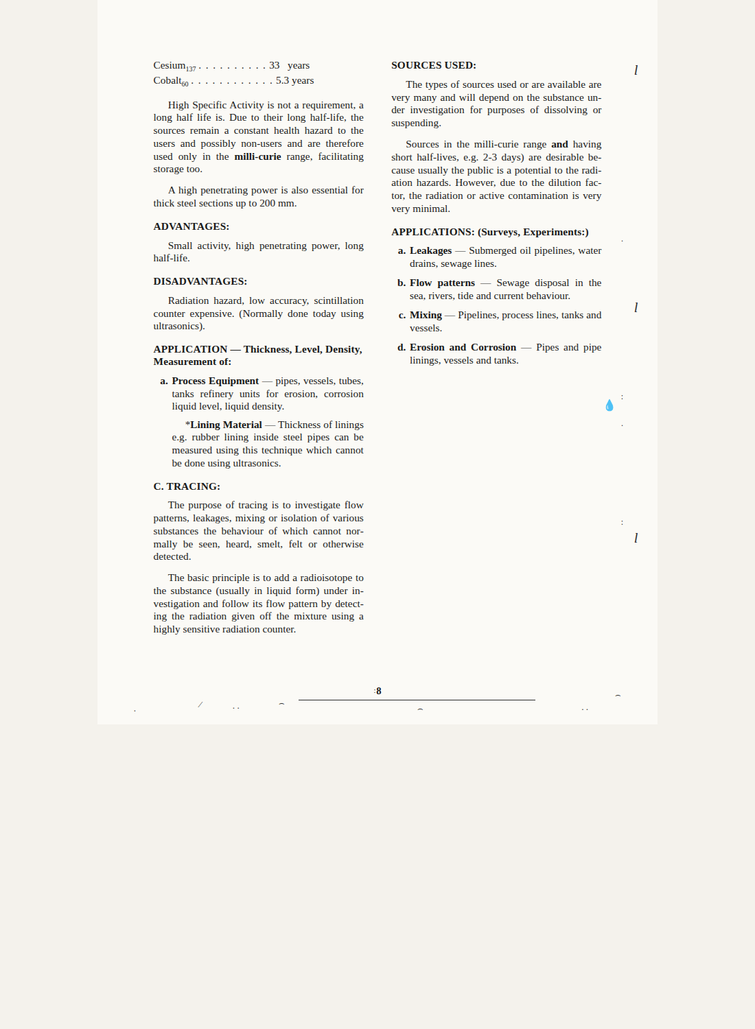Cesium137 . . . . . . . . . . 33 years
Cobalt60 . . . . . . . . . . . . 5.3 years
High Specific Activity is not a requirement, a long half life is. Due to their long half-life, the sources remain a constant health hazard to the users and possibly non-users and are therefore used only in the milli-curie range, facilitating storage too.
A high penetrating power is also essential for thick steel sections up to 200 mm.
Advantages:
Small activity, high penetrating power, long half-life.
Disadvantages:
Radiation hazard, low accuracy, scintillation counter expensive. (Normally done today using ultrasonics).
Application — Thickness, Level, Density, Measurement of:
Process Equipment — pipes, vessels, tubes, tanks refinery units for erosion, corrosion liquid level, liquid density. *Lining Material — Thickness of linings e.g. rubber lining inside steel pipes can be measured using this technique which cannot be done using ultrasonics.
C. Tracing:
The purpose of tracing is to investigate flow patterns, leakages, mixing or isolation of various substances the behaviour of which cannot normally be seen, heard, smelt, felt or otherwise detected.
The basic principle is to add a radioisotope to the substance (usually in liquid form) under investigation and follow its flow pattern by detecting the radiation given off the mixture using a highly sensitive radiation counter.
Sources Used:
The types of sources used or are available are very many and will depend on the substance under investigation for purposes of dissolving or suspending.
Sources in the milli-curie range and having short half-lives, e.g. 2-3 days) are desirable because usually the public is a potential to the radiation hazards. However, due to the dilution factor, the radiation or active contamination is very very minimal.
Applications: (Surveys, Experiments:)
Leakages — Submerged oil pipelines, water drains, sewage lines.
Flow patterns — Sewage disposal in the sea, rivers, tide and current behaviour.
Mixing — Pipelines, process lines, tanks and vessels.
Erosion and Corrosion — Pipes and pipe linings, vessels and tanks.
l
l
l
.
:
.
:
💧
: 8
. ⁄ . . ⌢ ⌢ . . ⌢